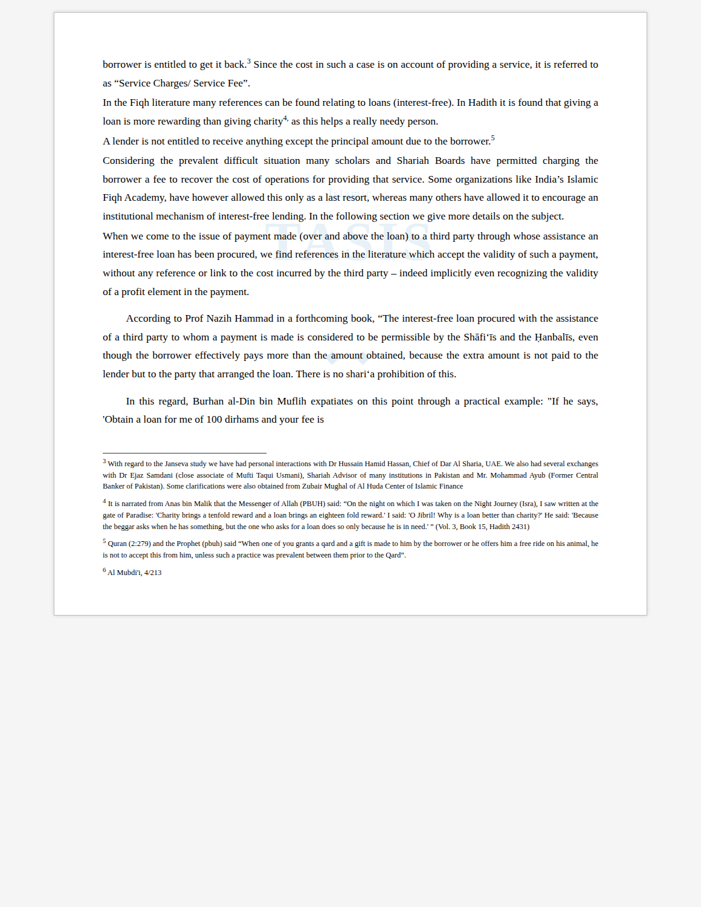Islamic
TASIS
◆ ◆
borrower is entitled to get it back.3 Since the cost in such a case is on account of providing a service, it is referred to as “Service Charges/ Service Fee”.
In the Fiqh literature many references can be found relating to loans (interest-free). In Hadith it is found that giving a loan is more rewarding than giving charity4, as this helps a really needy person.
A lender is not entitled to receive anything except the principal amount due to the borrower.5
Considering the prevalent difficult situation many scholars and Shariah Boards have permitted charging the borrower a fee to recover the cost of operations for providing that service. Some organizations like India’s Islamic Fiqh Academy, have however allowed this only as a last resort, whereas many others have allowed it to encourage an institutional mechanism of interest-free lending. In the following section we give more details on the subject.
When we come to the issue of payment made (over and above the loan) to a third party through whose assistance an interest-free loan has been procured, we find references in the literature which accept the validity of such a payment, without any reference or link to the cost incurred by the third party – indeed implicitly even recognizing the validity of a profit element in the payment.
According to Prof Nazih Hammad in a forthcoming book, “The interest-free loan procured with the assistance of a third party to whom a payment is made is considered to be permissible by the Shāfi‘īs and the Ḥanbalīs, even though the borrower effectively pays more than the amount obtained, because the extra amount is not paid to the lender but to the party that arranged the loan. There is no shari‘a prohibition of this.
In this regard, Burhan al-Din bin Muflih expatiates on this point through a practical example: "If he says, 'Obtain a loan for me of 100 dirhams and your fee is
3 With regard to the Janseva study we have had personal interactions with Dr Hussain Hamid Hassan, Chief of Dar Al Sharia, UAE. We also had several exchanges with Dr Ejaz Samdani (close associate of Mufti Taqui Usmani), Shariah Advisor of many institutions in Pakistan and Mr. Mohammad Ayub (Former Central Banker of Pakistan). Some clarifications were also obtained from Zubair Mughal of Al Huda Center of Islamic Finance
4 It is narrated from Anas bin Malik that the Messenger of Allah (PBUH) said: “On the night on which I was taken on the Night Journey (Isra), I saw written at the gate of Paradise: 'Charity brings a tenfold reward and a loan brings an eighteen fold reward.' I said: 'O Jibril! Why is a loan better than charity?' He said: 'Because the beggar asks when he has something, but the one who asks for a loan does so only because he is in need.' ” (Vol. 3, Book 15, Hadith 2431)
5 Quran (2:279) and the Prophet (pbuh) said “When one of you grants a qard and a gift is made to him by the borrower or he offers him a free ride on his animal, he is not to accept this from him, unless such a practice was prevalent between them prior to the Qard”.
6 Al Mubdi'i, 4/213